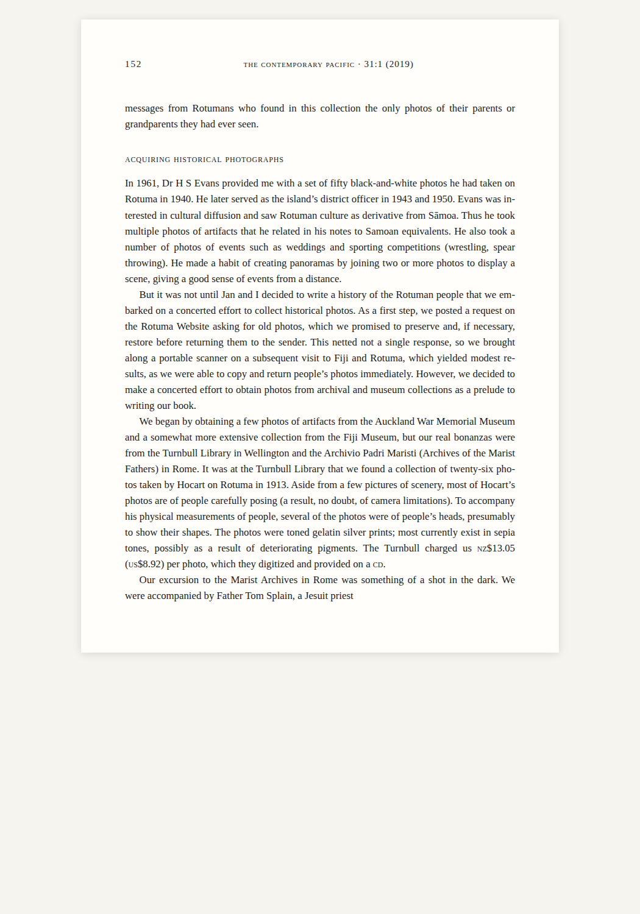152 the contemporary pacific · 31:1 (2019)
messages from Rotumans who found in this collection the only photos of their parents or grandparents they had ever seen.
Acquiring Historical Photographs
In 1961, Dr H S Evans provided me with a set of fifty black-and-white photos he had taken on Rotuma in 1940. He later served as the island’s district officer in 1943 and 1950. Evans was interested in cultural diffusion and saw Rotuman culture as derivative from Sāmoa. Thus he took multiple photos of artifacts that he related in his notes to Samoan equivalents. He also took a number of photos of events such as weddings and sporting competitions (wrestling, spear throwing). He made a habit of creating panoramas by joining two or more photos to display a scene, giving a good sense of events from a distance.
But it was not until Jan and I decided to write a history of the Rotuman people that we embarked on a concerted effort to collect historical photos. As a first step, we posted a request on the Rotuma Website asking for old photos, which we promised to preserve and, if necessary, restore before returning them to the sender. This netted not a single response, so we brought along a portable scanner on a subsequent visit to Fiji and Rotuma, which yielded modest results, as we were able to copy and return people’s photos immediately. However, we decided to make a concerted effort to obtain photos from archival and museum collections as a prelude to writing our book.
We began by obtaining a few photos of artifacts from the Auckland War Memorial Museum and a somewhat more extensive collection from the Fiji Museum, but our real bonanzas were from the Turnbull Library in Wellington and the Archivio Padri Maristi (Archives of the Marist Fathers) in Rome. It was at the Turnbull Library that we found a collection of twenty-six photos taken by Hocart on Rotuma in 1913. Aside from a few pictures of scenery, most of Hocart’s photos are of people carefully posing (a result, no doubt, of camera limitations). To accompany his physical measurements of people, several of the photos were of people’s heads, presumably to show their shapes. The photos were toned gelatin silver prints; most currently exist in sepia tones, possibly as a result of deteriorating pigments. The Turnbull charged us NZ$13.05 (US$8.92) per photo, which they digitized and provided on a CD.
Our excursion to the Marist Archives in Rome was something of a shot in the dark. We were accompanied by Father Tom Splain, a Jesuit priest